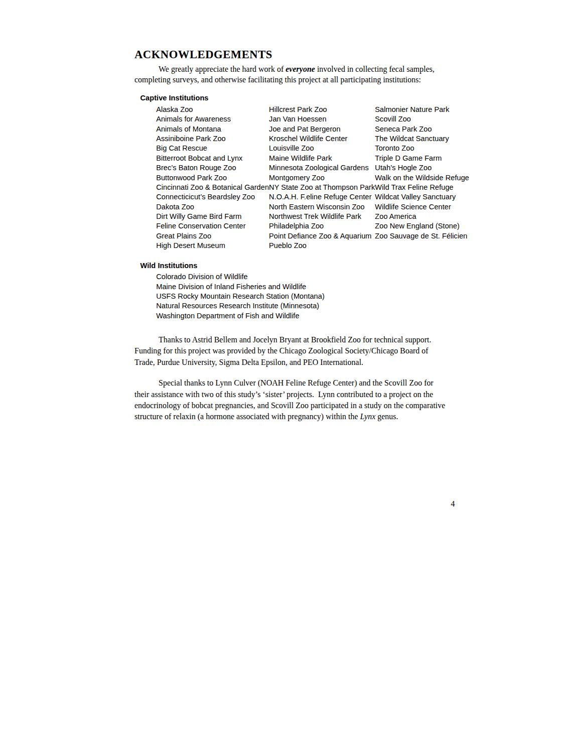ACKNOWLEDGEMENTS
We greatly appreciate the hard work of everyone involved in collecting fecal samples, completing surveys, and otherwise facilitating this project at all participating institutions:
Captive Institutions
| Alaska Zoo | Hillcrest Park Zoo | Salmonier Nature Park |
| Animals for Awareness | Jan Van Hoessen | Scovill Zoo |
| Animals of Montana | Joe and Pat Bergeron | Seneca Park Zoo |
| Assiniboine Park Zoo | Kroschel Wildlife Center | The Wildcat Sanctuary |
| Big Cat Rescue | Louisville Zoo | Toronto Zoo |
| Bitterroot Bobcat and Lynx | Maine Wildlife Park | Triple D Game Farm |
| Brec’s Baton Rouge Zoo | Minnesota Zoological Gardens | Utah’s Hogle Zoo |
| Buttonwood Park Zoo | Montgomery Zoo | Walk on the Wildside Refuge |
| Cincinnati Zoo & Botanical Garden | NY State Zoo at Thompson Park | Wild Trax Feline Refuge |
| Connecticicut’s Beardsley Zoo | N.O.A.H. F.eline Refuge Center | Wildcat Valley Sanctuary |
| Dakota Zoo | North Eastern Wisconsin Zoo | Wildlife Science Center |
| Dirt Willy Game Bird Farm | Northwest Trek Wildlife Park | Zoo America |
| Feline Conservation Center | Philadelphia Zoo | Zoo New England (Stone) |
| Great Plains Zoo | Point Defiance Zoo & Aquarium | Zoo Sauvage de St. Félicien |
| High Desert Museum | Pueblo Zoo | |
Wild Institutions
Colorado Division of Wildlife
Maine Division of Inland Fisheries and Wildlife
USFS Rocky Mountain Research Station (Montana)
Natural Resources Research Institute (Minnesota)
Washington Department of Fish and Wildlife
Thanks to Astrid Bellem and Jocelyn Bryant at Brookfield Zoo for technical support. Funding for this project was provided by the Chicago Zoological Society/Chicago Board of Trade, Purdue University, Sigma Delta Epsilon, and PEO International.
Special thanks to Lynn Culver (NOAH Feline Refuge Center) and the Scovill Zoo for their assistance with two of this study’s ‘sister’ projects. Lynn contributed to a project on the endocrinology of bobcat pregnancies, and Scovill Zoo participated in a study on the comparative structure of relaxin (a hormone associated with pregnancy) within the Lynx genus.
4